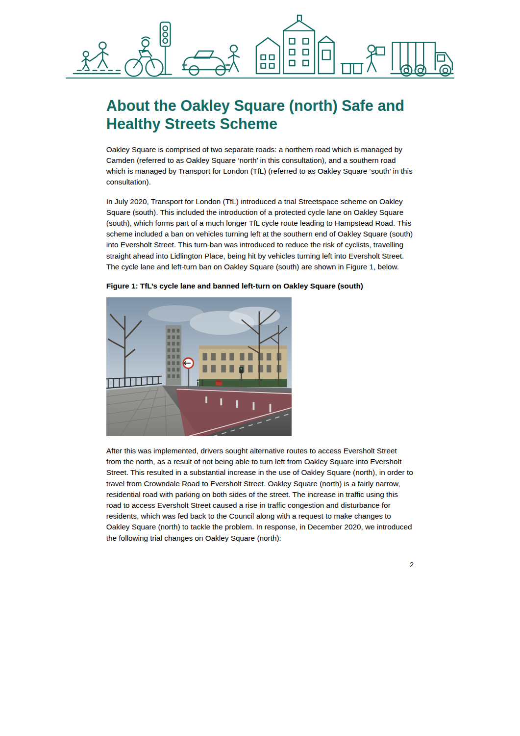About the Oakley Square (north) Safe and Healthy Streets Scheme
Oakley Square is comprised of two separate roads: a northern road which is managed by Camden (referred to as Oakley Square ‘north’ in this consultation), and a southern road which is managed by Transport for London (TfL) (referred to as Oakley Square ‘south’ in this consultation).
In July 2020, Transport for London (TfL) introduced a trial Streetspace scheme on Oakley Square (south). This included the introduction of a protected cycle lane on Oakley Square (south), which forms part of a much longer TfL cycle route leading to Hampstead Road. This scheme included a ban on vehicles turning left at the southern end of Oakley Square (south) into Eversholt Street. This turn-ban was introduced to reduce the risk of cyclists, travelling straight ahead into Lidlington Place, being hit by vehicles turning left into Eversholt Street. The cycle lane and left-turn ban on Oakley Square (south) are shown in Figure 1, below.
Figure 1: TfL’s cycle lane and banned left-turn on Oakley Square (south)
After this was implemented, drivers sought alternative routes to access Eversholt Street from the north, as a result of not being able to turn left from Oakley Square into Eversholt Street. This resulted in a substantial increase in the use of Oakley Square (north), in order to travel from Crowndale Road to Eversholt Street. Oakley Square (north) is a fairly narrow, residential road with parking on both sides of the street. The increase in traffic using this road to access Eversholt Street caused a rise in traffic congestion and disturbance for residents, which was fed back to the Council along with a request to make changes to Oakley Square (north) to tackle the problem. In response, in December 2020, we introduced the following trial changes on Oakley Square (north):
2